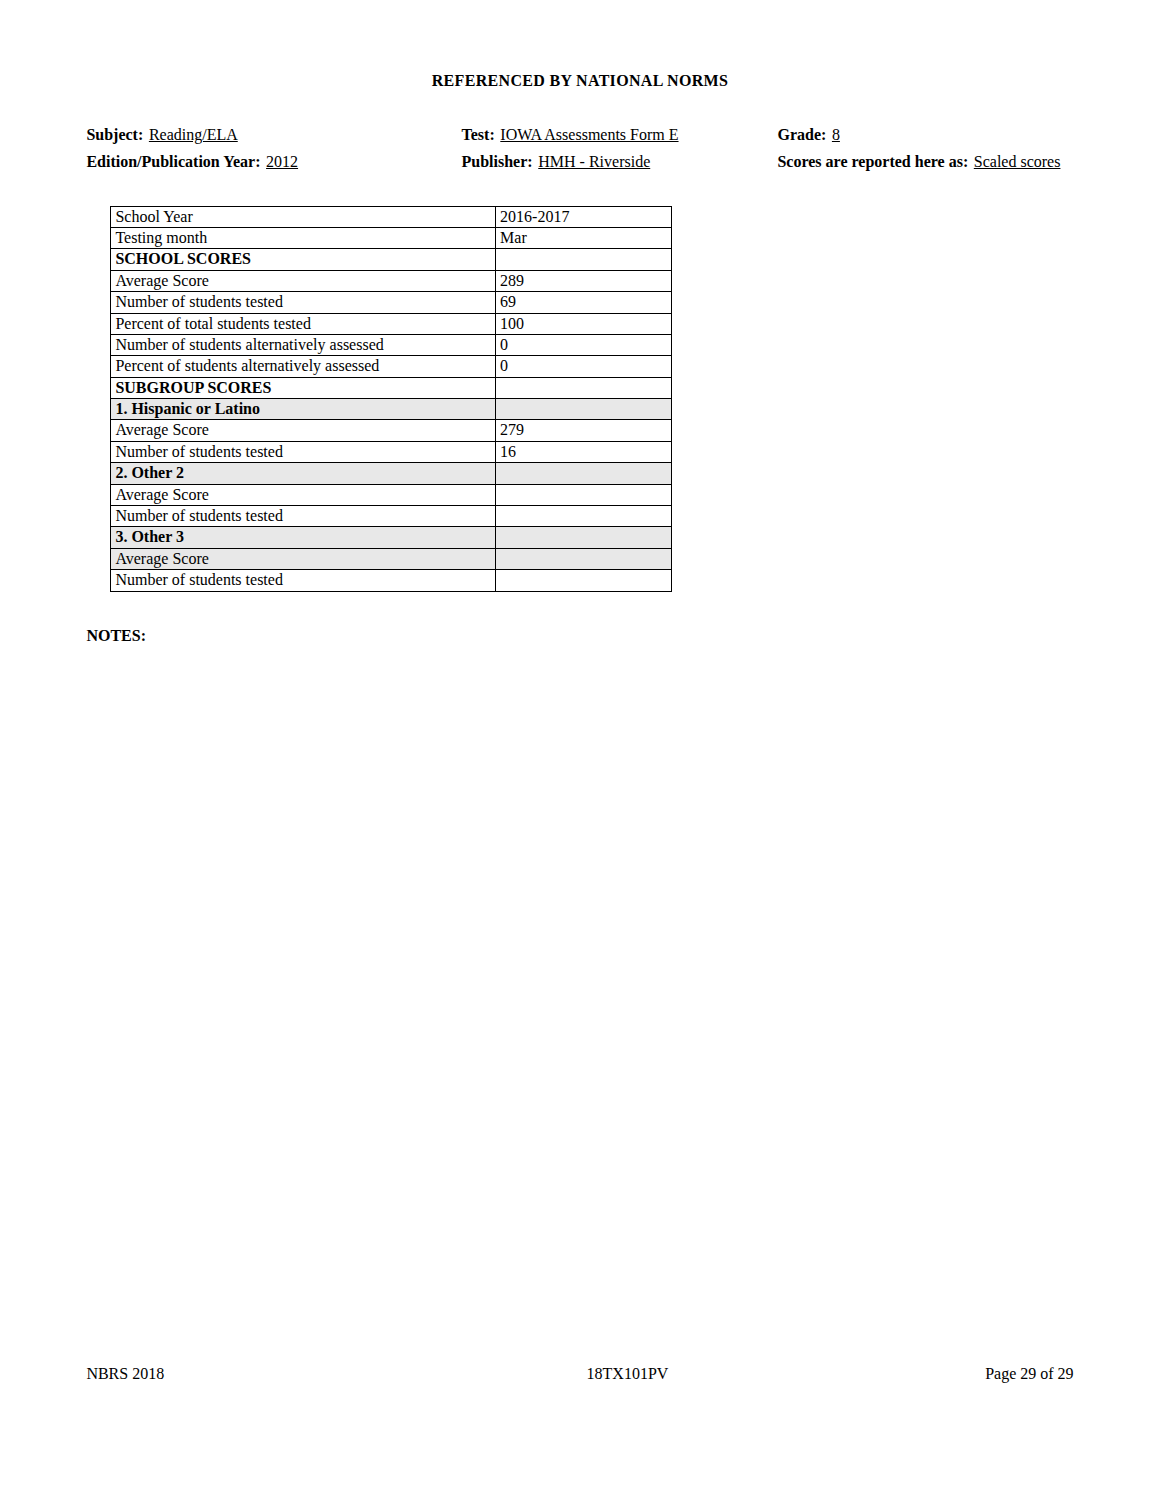REFERENCED BY NATIONAL NORMS
| Subject: Reading/ELA | Test: IOWA Assessments Form E | Grade: 8 |
| Edition/Publication Year: 2012 | Publisher: HMH - Riverside | Scores are reported here as: Scaled scores |
| School Year | 2016-2017 |
| Testing month | Mar |
| SCHOOL SCORES | |
| Average Score | 289 |
| Number of students tested | 69 |
| Percent of total students tested | 100 |
| Number of students alternatively assessed | 0 |
| Percent of students alternatively assessed | 0 |
| SUBGROUP SCORES | |
| 1. Hispanic or Latino | |
| Average Score | 279 |
| Number of students tested | 16 |
| 2. Other 2 | |
| Average Score | |
| Number of students tested | |
| 3. Other 3 | |
| Average Score | |
| Number of students tested | |
NOTES:
NBRS 2018 18TX101PV Page 29 of 29